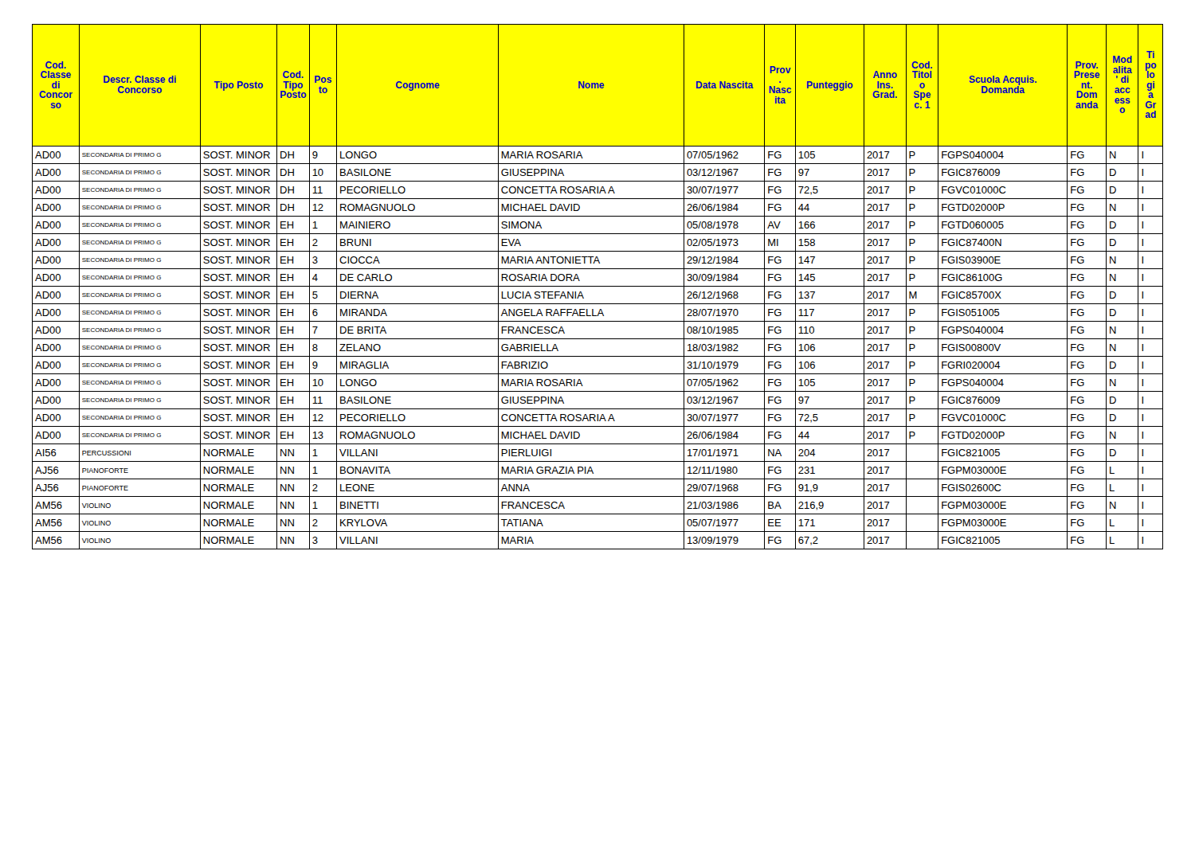| Cod. Classe di Concor so | Descr. Classe di Concorso | Tipo Posto | Cod. Tipo Posto | Pos to | Cognome | Nome | Data Nascita | Prov . Nasc ita | Punteggio | Anno Ins. Grad. | Cod. Titol o Spe c. 1 | Scuola Acquis. Domanda | Prov. Prese nt. Dom anda | Mod alita ' di acc ess o | Ti po lo gi a Gr ad |
| --- | --- | --- | --- | --- | --- | --- | --- | --- | --- | --- | --- | --- | --- | --- | --- |
| AD00 | SECONDARIA DI PRIMO G | SOST. MINOR | DH | 9 | LONGO | MARIA ROSARIA | 07/05/1962 | FG | 105 | 2017 | P | FGPS040004 | FG | N | I |
| AD00 | SECONDARIA DI PRIMO G | SOST. MINOR | DH | 10 | BASILONE | GIUSEPPINA | 03/12/1967 | FG | 97 | 2017 | P | FGIC876009 | FG | D | I |
| AD00 | SECONDARIA DI PRIMO G | SOST. MINOR | DH | 11 | PECORIELLO | CONCETTA ROSARIA A | 30/07/1977 | FG | 72,5 | 2017 | P | FGVC01000C | FG | D | I |
| AD00 | SECONDARIA DI PRIMO G | SOST. MINOR | DH | 12 | ROMAGNUOLO | MICHAEL DAVID | 26/06/1984 | FG | 44 | 2017 | P | FGTD02000P | FG | N | I |
| AD00 | SECONDARIA DI PRIMO G | SOST. MINOR | EH | 1 | MAINIERO | SIMONA | 05/08/1978 | AV | 166 | 2017 | P | FGTD060005 | FG | D | I |
| AD00 | SECONDARIA DI PRIMO G | SOST. MINOR | EH | 2 | BRUNI | EVA | 02/05/1973 | MI | 158 | 2017 | P | FGIC87400N | FG | D | I |
| AD00 | SECONDARIA DI PRIMO G | SOST. MINOR | EH | 3 | CIOCCA | MARIA ANTONIETTA | 29/12/1984 | FG | 147 | 2017 | P | FGIS03900E | FG | N | I |
| AD00 | SECONDARIA DI PRIMO G | SOST. MINOR | EH | 4 | DE CARLO | ROSARIA DORA | 30/09/1984 | FG | 145 | 2017 | P | FGIC86100G | FG | N | I |
| AD00 | SECONDARIA DI PRIMO G | SOST. MINOR | EH | 5 | DIERNA | LUCIA STEFANIA | 26/12/1968 | FG | 137 | 2017 | M | FGIC85700X | FG | D | I |
| AD00 | SECONDARIA DI PRIMO G | SOST. MINOR | EH | 6 | MIRANDA | ANGELA RAFFAELLA | 28/07/1970 | FG | 117 | 2017 | P | FGIS051005 | FG | D | I |
| AD00 | SECONDARIA DI PRIMO G | SOST. MINOR | EH | 7 | DE BRITA | FRANCESCA | 08/10/1985 | FG | 110 | 2017 | P | FGPS040004 | FG | N | I |
| AD00 | SECONDARIA DI PRIMO G | SOST. MINOR | EH | 8 | ZELANO | GABRIELLA | 18/03/1982 | FG | 106 | 2017 | P | FGIS00800V | FG | N | I |
| AD00 | SECONDARIA DI PRIMO G | SOST. MINOR | EH | 9 | MIRAGLIA | FABRIZIO | 31/10/1979 | FG | 106 | 2017 | P | FGRI020004 | FG | D | I |
| AD00 | SECONDARIA DI PRIMO G | SOST. MINOR | EH | 10 | LONGO | MARIA ROSARIA | 07/05/1962 | FG | 105 | 2017 | P | FGPS040004 | FG | N | I |
| AD00 | SECONDARIA DI PRIMO G | SOST. MINOR | EH | 11 | BASILONE | GIUSEPPINA | 03/12/1967 | FG | 97 | 2017 | P | FGIC876009 | FG | D | I |
| AD00 | SECONDARIA DI PRIMO G | SOST. MINOR | EH | 12 | PECORIELLO | CONCETTA ROSARIA A | 30/07/1977 | FG | 72,5 | 2017 | P | FGVC01000C | FG | D | I |
| AD00 | SECONDARIA DI PRIMO G | SOST. MINOR | EH | 13 | ROMAGNUOLO | MICHAEL DAVID | 26/06/1984 | FG | 44 | 2017 | P | FGTD02000P | FG | N | I |
| AI56 | PERCUSSIONI | NORMALE | NN | 1 | VILLANI | PIERLUIGI | 17/01/1971 | NA | 204 | 2017 | | FGIC821005 | FG | D | I |
| AJ56 | PIANOFORTE | NORMALE | NN | 1 | BONAVITA | MARIA GRAZIA PIA | 12/11/1980 | FG | 231 | 2017 | | FGPM03000E | FG | L | I |
| AJ56 | PIANOFORTE | NORMALE | NN | 2 | LEONE | ANNA | 29/07/1968 | FG | 91,9 | 2017 | | FGIS02600C | FG | L | I |
| AM56 | VIOLINO | NORMALE | NN | 1 | BINETTI | FRANCESCA | 21/03/1986 | BA | 216,9 | 2017 | | FGPM03000E | FG | N | I |
| AM56 | VIOLINO | NORMALE | NN | 2 | KRYLOVA | TATIANA | 05/07/1977 | EE | 171 | 2017 | | FGPM03000E | FG | L | I |
| AM56 | VIOLINO | NORMALE | NN | 3 | VILLANI | MARIA | 13/09/1979 | FG | 67,2 | 2017 | | FGIC821005 | FG | L | I |